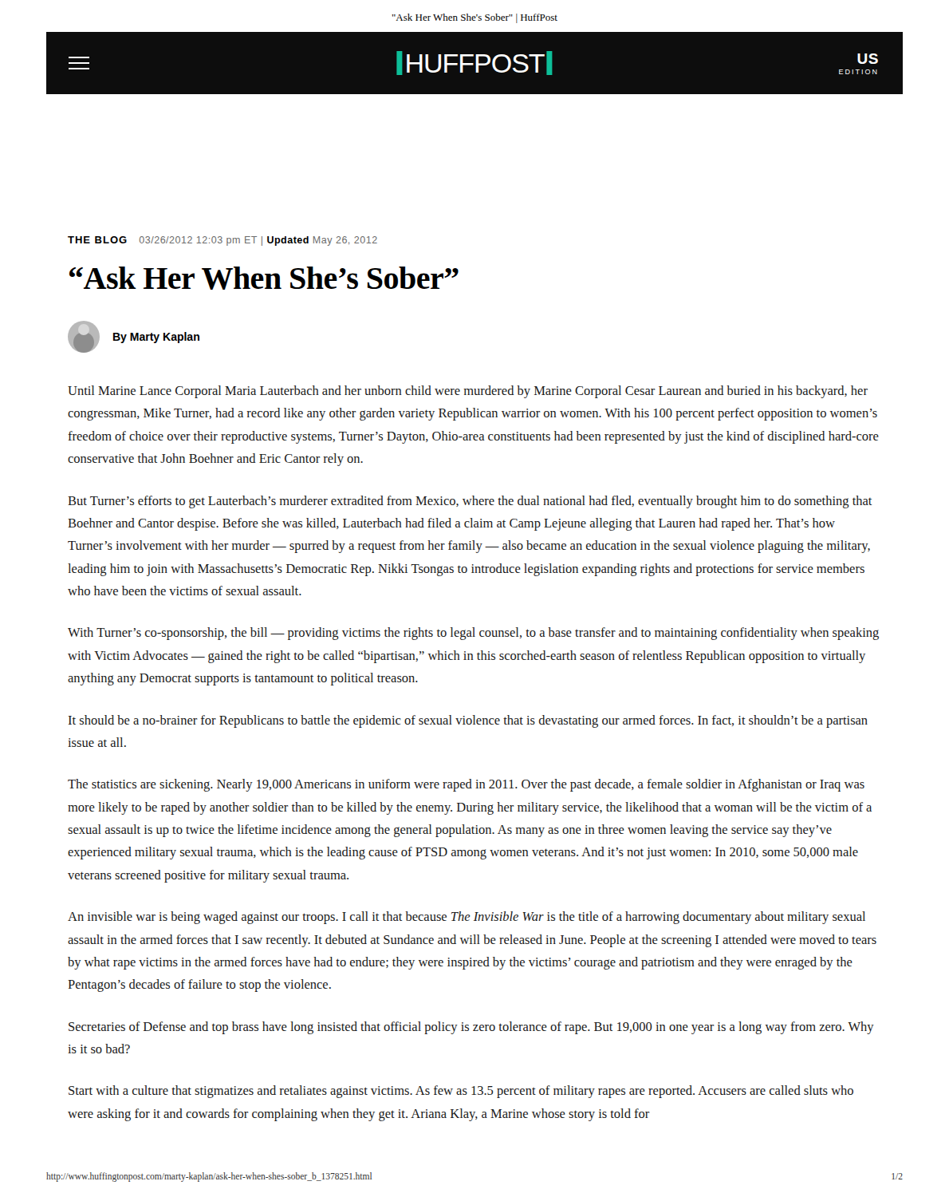"Ask Her When She's Sober" | HuffPost
HUFFPOST
US
EDITION
THE BLOG 03/26/2012 12:03 pm ET | Updated May 26, 2012
“Ask Her When She’s Sober”
By Marty Kaplan
Until Marine Lance Corporal Maria Lauterbach and her unborn child were murdered by Marine Corporal Cesar Laurean and buried in his backyard, her congressman, Mike Turner, had a record like any other garden variety Republican warrior on women. With his 100 percent perfect opposition to women’s freedom of choice over their reproductive systems, Turner’s Dayton, Ohio-area constituents had been represented by just the kind of disciplined hard-core conservative that John Boehner and Eric Cantor rely on.
But Turner’s efforts to get Lauterbach’s murderer extradited from Mexico, where the dual national had fled, eventually brought him to do something that Boehner and Cantor despise. Before she was killed, Lauterbach had filed a claim at Camp Lejeune alleging that Lauren had raped her. That’s how Turner’s involvement with her murder — spurred by a request from her family — also became an education in the sexual violence plaguing the military, leading him to join with Massachusetts’s Democratic Rep. Nikki Tsongas to introduce legislation expanding rights and protections for service members who have been the victims of sexual assault.
With Turner’s co-sponsorship, the bill — providing victims the rights to legal counsel, to a base transfer and to maintaining confidentiality when speaking with Victim Advocates — gained the right to be called “bipartisan,” which in this scorched-earth season of relentless Republican opposition to virtually anything any Democrat supports is tantamount to political treason.
It should be a no-brainer for Republicans to battle the epidemic of sexual violence that is devastating our armed forces. In fact, it shouldn’t be a partisan issue at all.
The statistics are sickening. Nearly 19,000 Americans in uniform were raped in 2011. Over the past decade, a female soldier in Afghanistan or Iraq was more likely to be raped by another soldier than to be killed by the enemy. During her military service, the likelihood that a woman will be the victim of a sexual assault is up to twice the lifetime incidence among the general population. As many as one in three women leaving the service say they’ve experienced military sexual trauma, which is the leading cause of PTSD among women veterans. And it’s not just women: In 2010, some 50,000 male veterans screened positive for military sexual trauma.
An invisible war is being waged against our troops. I call it that because The Invisible War is the title of a harrowing documentary about military sexual assault in the armed forces that I saw recently. It debuted at Sundance and will be released in June. People at the screening I attended were moved to tears by what rape victims in the armed forces have had to endure; they were inspired by the victims’ courage and patriotism and they were enraged by the Pentagon’s decades of failure to stop the violence.
Secretaries of Defense and top brass have long insisted that official policy is zero tolerance of rape. But 19,000 in one year is a long way from zero. Why is it so bad?
Start with a culture that stigmatizes and retaliates against victims. As few as 13.5 percent of military rapes are reported. Accusers are called sluts who were asking for it and cowards for complaining when they get it. Ariana Klay, a Marine whose story is told for
http://www.huffingtonpost.com/marty-kaplan/ask-her-when-shes-sober_b_1378251.html
1/2